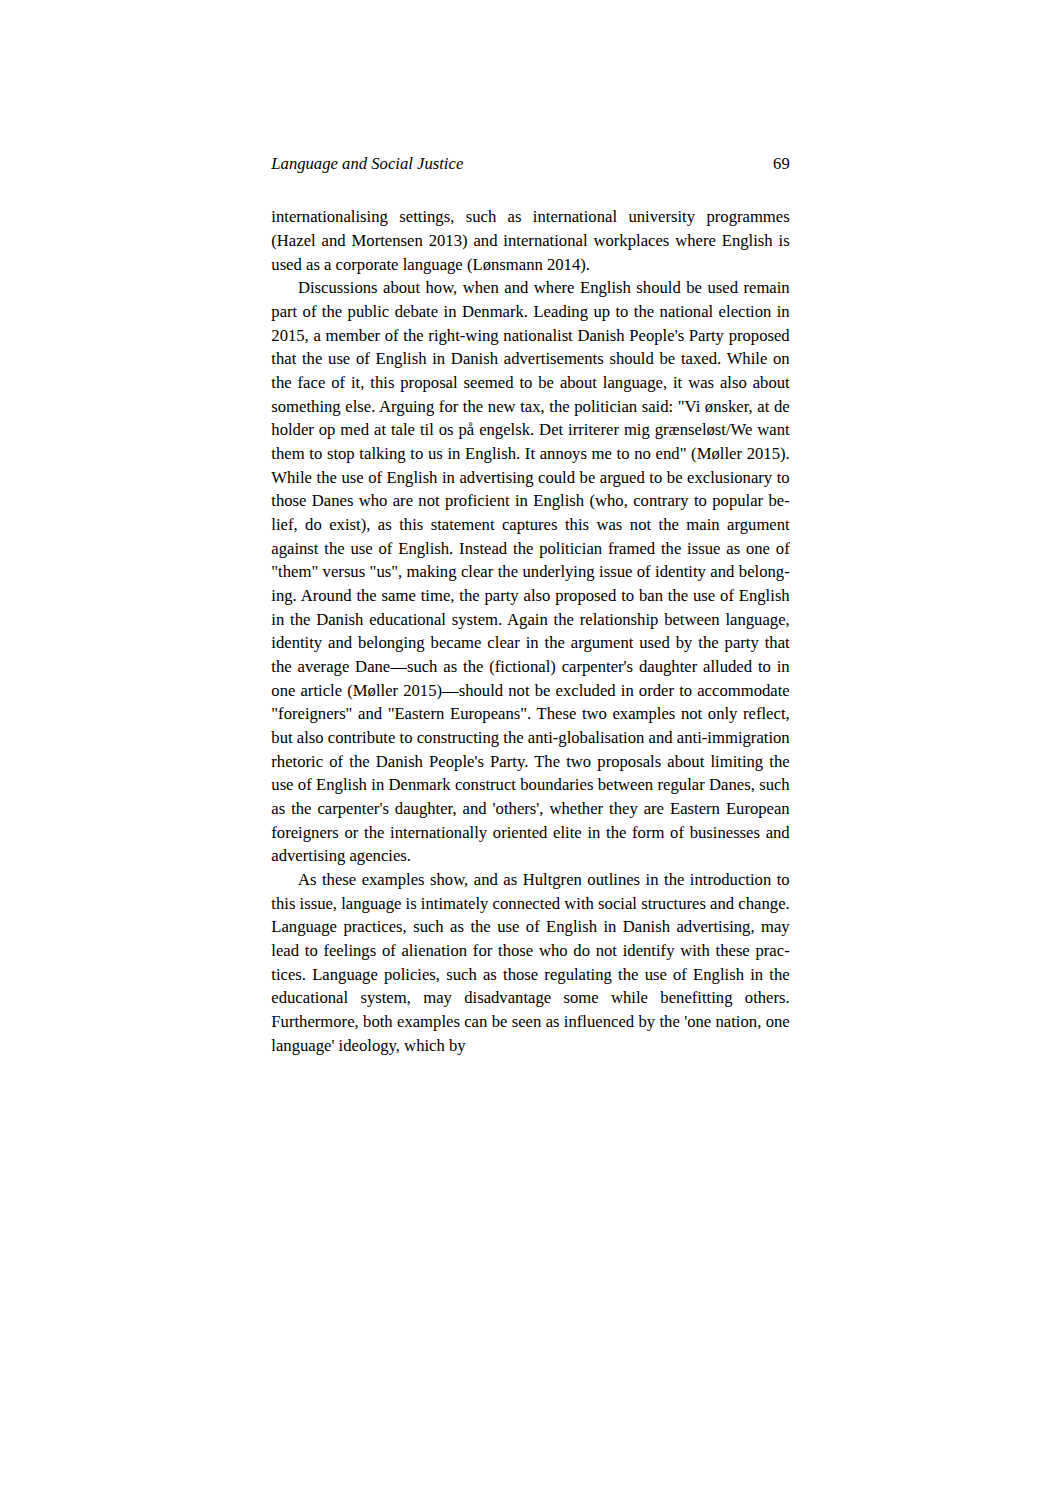Language and Social Justice 69
internationalising settings, such as international university programmes (Hazel and Mortensen 2013) and international workplaces where English is used as a corporate language (Lønsmann 2014).
Discussions about how, when and where English should be used remain part of the public debate in Denmark. Leading up to the national election in 2015, a member of the right-wing nationalist Danish People's Party proposed that the use of English in Danish advertisements should be taxed. While on the face of it, this proposal seemed to be about language, it was also about something else. Arguing for the new tax, the politician said: "Vi ønsker, at de holder op med at tale til os på engelsk. Det irriterer mig grænseløst/We want them to stop talking to us in English. It annoys me to no end" (Møller 2015). While the use of English in advertising could be argued to be exclusionary to those Danes who are not proficient in English (who, contrary to popular belief, do exist), as this statement captures this was not the main argument against the use of English. Instead the politician framed the issue as one of "them" versus "us", making clear the underlying issue of identity and belonging. Around the same time, the party also proposed to ban the use of English in the Danish educational system. Again the relationship between language, identity and belonging became clear in the argument used by the party that the average Dane—such as the (fictional) carpenter's daughter alluded to in one article (Møller 2015)—should not be excluded in order to accommodate "foreigners" and "Eastern Europeans". These two examples not only reflect, but also contribute to constructing the anti-globalisation and anti-immigration rhetoric of the Danish People's Party. The two proposals about limiting the use of English in Denmark construct boundaries between regular Danes, such as the carpenter's daughter, and 'others', whether they are Eastern European foreigners or the internationally oriented elite in the form of businesses and advertising agencies.
As these examples show, and as Hultgren outlines in the introduction to this issue, language is intimately connected with social structures and change. Language practices, such as the use of English in Danish advertising, may lead to feelings of alienation for those who do not identify with these practices. Language policies, such as those regulating the use of English in the educational system, may disadvantage some while benefitting others. Furthermore, both examples can be seen as influenced by the 'one nation, one language' ideology, which by